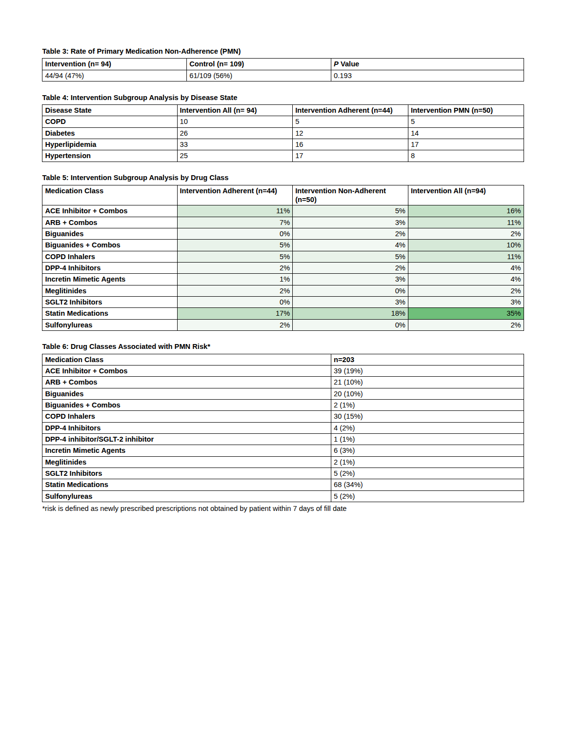Table 3: Rate of Primary Medication Non-Adherence (PMN)
| Intervention (n= 94) | Control (n= 109) | P Value |
| --- | --- | --- |
| 44/94 (47%) | 61/109 (56%) | 0.193 |
Table 4: Intervention Subgroup Analysis by Disease State
| Disease State | Intervention All (n= 94) | Intervention Adherent (n=44) | Intervention PMN (n=50) |
| --- | --- | --- | --- |
| COPD | 10 | 5 | 5 |
| Diabetes | 26 | 12 | 14 |
| Hyperlipidemia | 33 | 16 | 17 |
| Hypertension | 25 | 17 | 8 |
Table 5: Intervention Subgroup Analysis by Drug Class
| Medication Class | Intervention Adherent (n=44) | Intervention Non-Adherent (n=50) | Intervention All (n=94) |
| --- | --- | --- | --- |
| ACE Inhibitor + Combos | 11% | 5% | 16% |
| ARB + Combos | 7% | 3% | 11% |
| Biguanides | 0% | 2% | 2% |
| Biguanides + Combos | 5% | 4% | 10% |
| COPD Inhalers | 5% | 5% | 11% |
| DPP-4 Inhibitors | 2% | 2% | 4% |
| Incretin Mimetic Agents | 1% | 3% | 4% |
| Meglitinides | 2% | 0% | 2% |
| SGLT2 Inhibitors | 0% | 3% | 3% |
| Statin Medications | 17% | 18% | 35% |
| Sulfonylureas | 2% | 0% | 2% |
Table 6: Drug Classes Associated with PMN Risk*
| Medication Class | n=203 |
| --- | --- |
| ACE Inhibitor + Combos | 39 (19%) |
| ARB + Combos | 21 (10%) |
| Biguanides | 20 (10%) |
| Biguanides + Combos | 2 (1%) |
| COPD Inhalers | 30 (15%) |
| DPP-4 Inhibitors | 4 (2%) |
| DPP-4 inhibitor/SGLT-2 inhibitor | 1 (1%) |
| Incretin Mimetic Agents | 6 (3%) |
| Meglitinides | 2 (1%) |
| SGLT2 Inhibitors | 5 (2%) |
| Statin Medications | 68 (34%) |
| Sulfonylureas | 5 (2%) |
*risk is defined as newly prescribed prescriptions not obtained by patient within 7 days of fill date